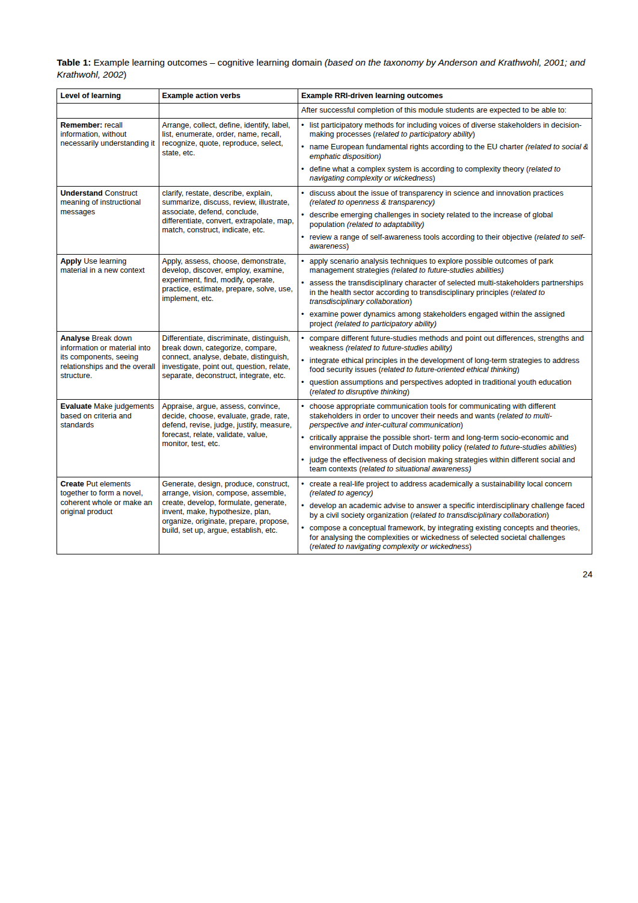Table 1: Example learning outcomes – cognitive learning domain (based on the taxonomy by Anderson and Krathwohl, 2001; and Krathwohl, 2002)
| Level of learning | Example action verbs | Example RRI-driven learning outcomes |
| --- | --- | --- |
| | | After successful completion of this module students are expected to be able to: |
| Remember: recall information, without necessarily understanding it | Arrange, collect, define, identify, label, list, enumerate, order, name, recall, recognize, quote, reproduce, select, state, etc. | list participatory methods for including voices of diverse stakeholders in decision-making processes ( related to participatory ability ) name European fundamental rights according to the EU charter (related to social & emphatic disposition) define what a complex system is according to complexity theory ( related to navigating complexity or wickedness ) |
| Understand Construct meaning of instructional messages | clarify, restate, describe, explain, summarize, discuss, review, illustrate, associate, defend, conclude, differentiate, convert, extrapolate, map, match, construct, indicate, etc. | discuss about the issue of transparency in science and innovation practices (related to openness & transparency) describe emerging challenges in society related to the increase of global population (related to adaptability) review a range of self-awareness tools according to their objective ( related to self-awareness ) |
| Apply Use learning material in a new context | Apply, assess, choose, demonstrate, develop, discover, employ, examine, experiment, find, modify, operate, practice, estimate, prepare, solve, use, implement, etc. | apply scenario analysis techniques to explore possible outcomes of park management strategies (related to future-studies abilities) assess the transdisciplinary character of selected multi-stakeholders partnerships in the health sector according to transdisciplinary principles ( related to transdisciplinary collaboration ) examine power dynamics among stakeholders engaged within the assigned project (related to participatory ability) |
| Analyse Break down information or material into its components, seeing relationships and the overall structure. | Differentiate, discriminate, distinguish, break down, categorize, compare, connect, analyse, debate, distinguish, investigate, point out, question, relate, separate, deconstruct, integrate, etc. | compare different future-studies methods and point out differences, strengths and weakness (related to future-studies ability) integrate ethical principles in the development of long-term strategies to address food security issues ( related to future-oriented ethical thinking ) question assumptions and perspectives adopted in traditional youth education ( related to disruptive thinking ) |
| Evaluate Make judgements based on criteria and standards | Appraise, argue, assess, convince, decide, choose, evaluate, grade, rate, defend, revise, judge, justify, measure, forecast, relate, validate, value, monitor, test, etc. | choose appropriate communication tools for communicating with different stakeholders in order to uncover their needs and wants ( related to multi-perspective and inter-cultural communication ) critically appraise the possible short- term and long-term socio-economic and environmental impact of Dutch mobility policy (r elated to future-studies abilities ) judge the effectiveness of decision making strategies within different social and team contexts ( related to situational awareness) |
| Create Put elements together to form a novel, coherent whole or make an original product | Generate, design, produce, construct, arrange, vision, compose, assemble, create, develop, formulate, generate, invent, make, hypothesize, plan, organize, originate, prepare, propose, build, set up, argue, establish, etc. | create a real-life project to address academically a sustainability local concern (related to agency) develop an academic advise to answer a specific interdisciplinary challenge faced by a civil society organization ( related to transdisciplinary collaboration ) compose a conceptual framework, by integrating existing concepts and theories, for analysing the complexities or wickedness of selected societal challenges ( related to navigating complexity or wickedness ) |
24